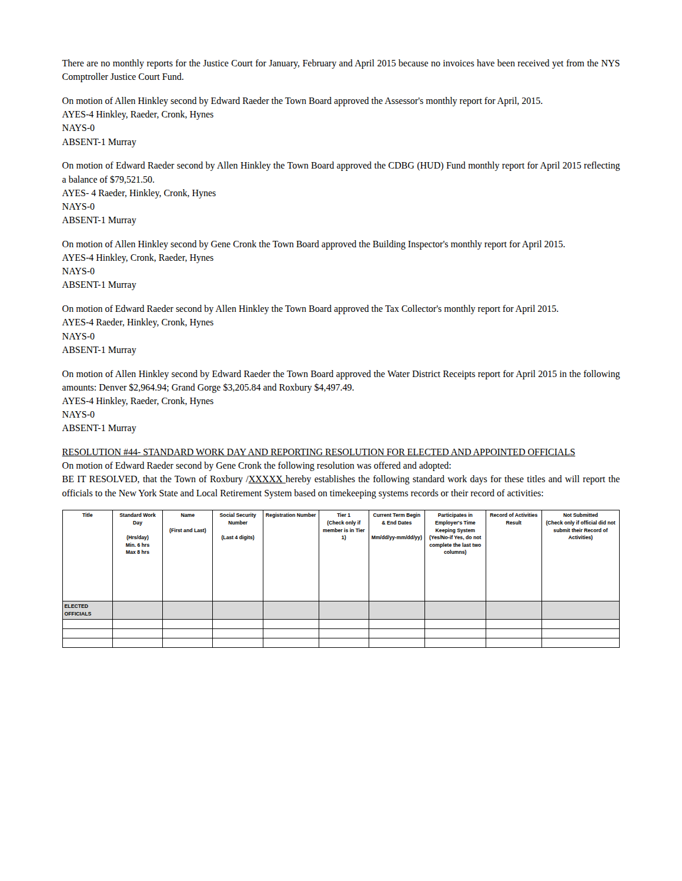There are no monthly reports for the Justice Court for January, February and April 2015 because no invoices have been received yet from the NYS Comptroller Justice Court Fund.
On motion of Allen Hinkley second by Edward Raeder the Town Board approved the Assessor's monthly report for April, 2015.
AYES-4 Hinkley, Raeder, Cronk, Hynes
NAYS-0
ABSENT-1 Murray
On motion of Edward Raeder second by Allen Hinkley the Town Board approved the CDBG (HUD) Fund monthly report for April 2015 reflecting a balance of $79,521.50.
AYES- 4 Raeder, Hinkley, Cronk, Hynes
NAYS-0
ABSENT-1 Murray
On motion of Allen Hinkley second by Gene Cronk the Town Board approved the Building Inspector's monthly report for April 2015.
AYES-4 Hinkley, Cronk, Raeder, Hynes
NAYS-0
ABSENT-1 Murray
On motion of Edward Raeder second by Allen Hinkley the Town Board approved the Tax Collector's monthly report for April 2015.
AYES-4 Raeder, Hinkley, Cronk, Hynes
NAYS-0
ABSENT-1 Murray
On motion of Allen Hinkley second by Edward Raeder the Town Board approved the Water District Receipts report for April 2015 in the following amounts: Denver $2,964.94; Grand Gorge $3,205.84 and Roxbury $4,497.49.
AYES-4 Hinkley, Raeder, Cronk, Hynes
NAYS-0
ABSENT-1 Murray
RESOLUTION #44- STANDARD WORK DAY AND REPORTING RESOLUTION FOR ELECTED AND APPOINTED OFFICIALS
On motion of Edward Raeder second by Gene Cronk the following resolution was offered and adopted:
BE IT RESOLVED, that the Town of Roxbury /XXXXX hereby establishes the following standard work days for these titles and will report the officials to the New York State and Local Retirement System based on timekeeping systems records or their record of activities:
| Title | Standard Work Day (Hrs/day) Min. 6 hrs Max 8 hrs | Name (First and Last) | Social Security Number (Last 4 digits) | Registration Number | Tier 1 (Check only if member is in Tier 1) | Current Term Begin & End Dates Mm/dd/yy-mm/dd/yy) | Participates in Employer's Time Keeping System (Yes/No-if Yes, do not complete the last two columns) | Record of Activities Result | Not Submitted (Check only if official did not submit their Record of Activities) |
| --- | --- | --- | --- | --- | --- | --- | --- | --- | --- |
| ELECTED OFFICIALS | | | | | | | | | |